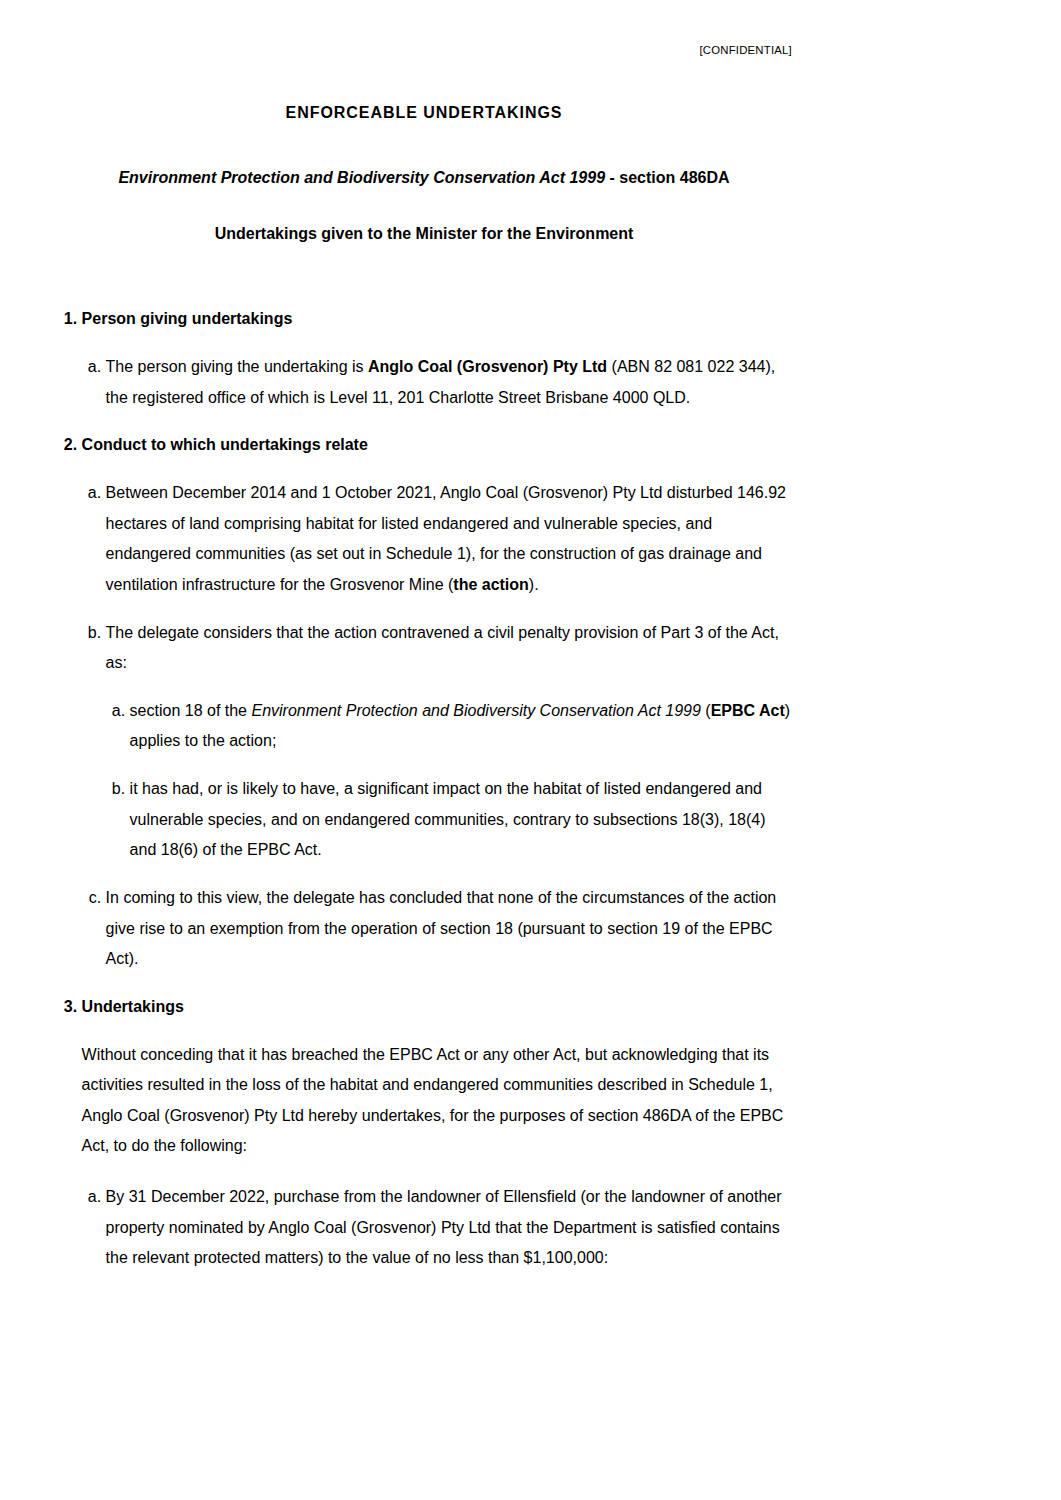[CONFIDENTIAL]
ENFORCEABLE UNDERTAKINGS
Environment Protection and Biodiversity Conservation Act 1999 - section 486DA
Undertakings given to the Minister for the Environment
Person giving undertakings
The person giving the undertaking is Anglo Coal (Grosvenor) Pty Ltd (ABN 82 081 022 344), the registered office of which is Level 11, 201 Charlotte Street Brisbane 4000 QLD.
Conduct to which undertakings relate
Between December 2014 and 1 October 2021, Anglo Coal (Grosvenor) Pty Ltd disturbed 146.92 hectares of land comprising habitat for listed endangered and vulnerable species, and endangered communities (as set out in Schedule 1), for the construction of gas drainage and ventilation infrastructure for the Grosvenor Mine (the action).
The delegate considers that the action contravened a civil penalty provision of Part 3 of the Act, as:
section 18 of the Environment Protection and Biodiversity Conservation Act 1999 (EPBC Act) applies to the action;
it has had, or is likely to have, a significant impact on the habitat of listed endangered and vulnerable species, and on endangered communities, contrary to subsections 18(3), 18(4) and 18(6) of the EPBC Act.
In coming to this view, the delegate has concluded that none of the circumstances of the action give rise to an exemption from the operation of section 18 (pursuant to section 19 of the EPBC Act).
Undertakings
Without conceding that it has breached the EPBC Act or any other Act, but acknowledging that its activities resulted in the loss of the habitat and endangered communities described in Schedule 1, Anglo Coal (Grosvenor) Pty Ltd hereby undertakes, for the purposes of section 486DA of the EPBC Act, to do the following:
By 31 December 2022, purchase from the landowner of Ellensfield (or the landowner of another property nominated by Anglo Coal (Grosvenor) Pty Ltd that the Department is satisfied contains the relevant protected matters) to the value of no less than $1,100,000: